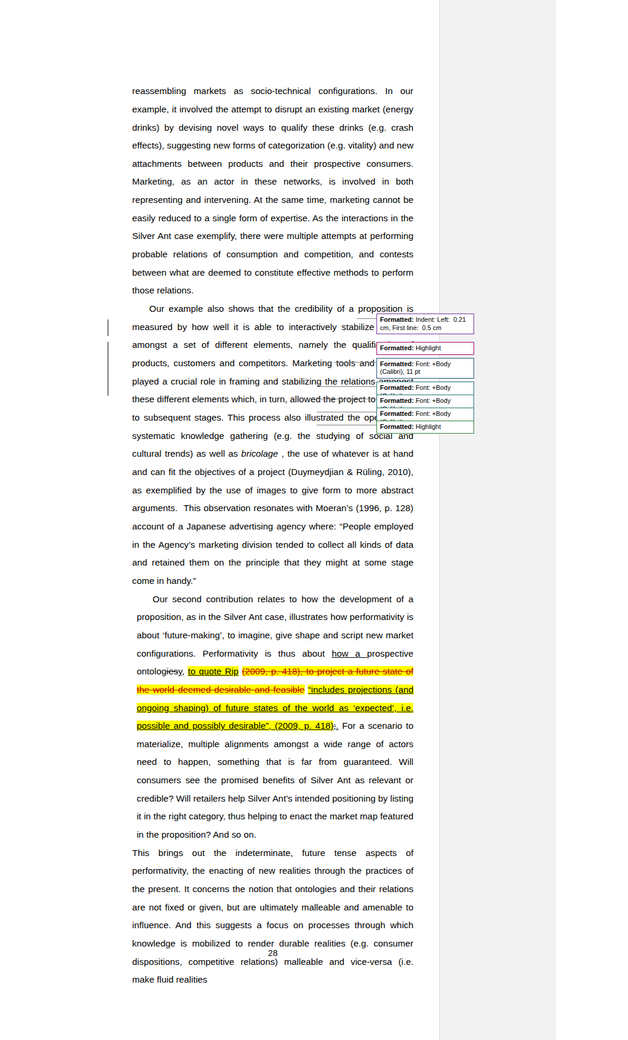reassembling markets as socio-technical configurations. In our example, it involved the attempt to disrupt an existing market (energy drinks) by devising novel ways to qualify these drinks (e.g. crash effects), suggesting new forms of categorization (e.g. vitality) and new attachments between products and their prospective consumers. Marketing, as an actor in these networks, is involved in both representing and intervening. At the same time, marketing cannot be easily reduced to a single form of expertise. As the interactions in the Silver Ant case exemplify, there were multiple attempts at performing probable relations of consumption and competition, and contests between what are deemed to constitute effective methods to perform those relations.
Our example also shows that the credibility of a proposition is measured by how well it is able to interactively stabilize relations amongst a set of different elements, namely the qualification of products, customers and competitors. Marketing tools and methods played a crucial role in framing and stabilizing the relations amongst these different elements which, in turn, allowed the project to progress to subsequent stages. This process also illustrated the operation of systematic knowledge gathering (e.g. the studying of social and cultural trends) as well as bricolage , the use of whatever is at hand and can fit the objectives of a project (Duymeydjian & Rüling, 2010), as exemplified by the use of images to give form to more abstract arguments. This observation resonates with Moeran’s (1996, p. 128) account of a Japanese advertising agency where: “People employed in the Agency’s marketing division tended to collect all kinds of data and retained them on the principle that they might at some stage come in handy.”
Our second contribution relates to how the development of a proposition, as in the Silver Ant case, illustrates how performativity is about ‘future-making’, to imagine, give shape and script new market configurations. Performativity is thus about how a prospective ontologies y, to quote Rip (2009, p. 418), to project a future state of the world deemed desirable and feasible “includes projections (and ongoing shaping) of future states of the world as ‘expected’, i.e. possible and possibly desirable”, (2009, p. 418);. For a scenario to materialize, multiple alignments amongst a wide range of actors need to happen, something that is far from guaranteed. Will consumers see the promised benefits of Silver Ant as relevant or credible? Will retailers help Silver Ant’s intended positioning by listing it in the right category, thus helping to enact the market map featured in the proposition? And so on.
This brings out the indeterminate, future tense aspects of performativity, the enacting of new realities through the practices of the present. It concerns the notion that ontologies and their relations are not fixed or given, but are ultimately malleable and amenable to influence. And this suggests a focus on processes through which knowledge is mobilized to render durable realities (e.g. consumer dispositions, competitive relations) malleable and vice-versa (i.e. make fluid realities
28
Formatted: Indent: Left: 0.21 cm, First line: 0.5 cm
Formatted: Highlight
Formatted: Font: +Body (Calibri), 11 pt
Formatted: Font: +Body (Calibri)
Formatted: Font: +Body (Calibri)
Formatted: Font: +Body (Calibri)
Formatted: Highlight